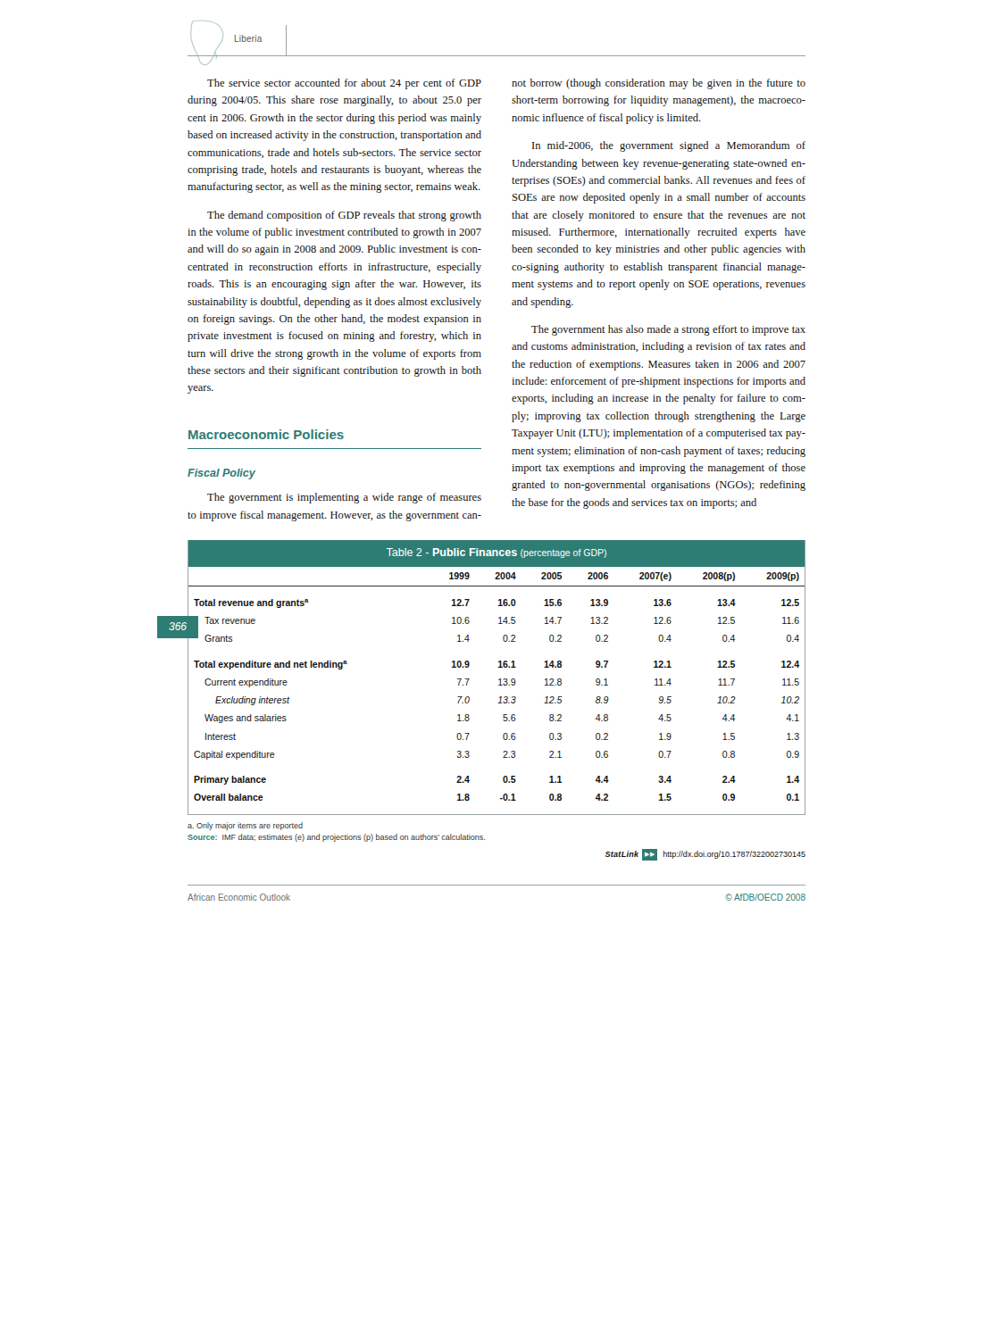Liberia
366
The service sector accounted for about 24 per cent of GDP during 2004/05. This share rose marginally, to about 25.0 per cent in 2006. Growth in the sector during this period was mainly based on increased activity in the construction, transportation and communications, trade and hotels sub-sectors. The service sector comprising trade, hotels and restaurants is buoyant, whereas the manufacturing sector, as well as the mining sector, remains weak.
The demand composition of GDP reveals that strong growth in the volume of public investment contributed to growth in 2007 and will do so again in 2008 and 2009. Public investment is concentrated in reconstruction efforts in infrastructure, especially roads. This is an encouraging sign after the war. However, its sustainability is doubtful, depending as it does almost exclusively on foreign savings. On the other hand, the modest expansion in private investment is focused on mining and forestry, which in turn will drive the strong growth in the volume of exports from these sectors and their significant contribution to growth in both years.
Macroeconomic Policies
Fiscal Policy
The government is implementing a wide range of measures to improve fiscal management. However, as the government cannot borrow (though consideration may be given in the future to short-term borrowing for liquidity management), the macroeconomic influence of fiscal policy is limited.
In mid-2006, the government signed a Memorandum of Understanding between key revenue-generating state-owned enterprises (SOEs) and commercial banks. All revenues and fees of SOEs are now deposited openly in a small number of accounts that are closely monitored to ensure that the revenues are not misused. Furthermore, internationally recruited experts have been seconded to key ministries and other public agencies with co-signing authority to establish transparent financial management systems and to report openly on SOE operations, revenues and spending.
The government has also made a strong effort to improve tax and customs administration, including a revision of tax rates and the reduction of exemptions. Measures taken in 2006 and 2007 include: enforcement of pre-shipment inspections for imports and exports, including an increase in the penalty for failure to comply; improving tax collection through strengthening the Large Taxpayer Unit (LTU); implementation of a computerised tax payment system; elimination of non-cash payment of taxes; reducing import tax exemptions and improving the management of those granted to non-governmental organisations (NGOs); redefining the base for the goods and services tax on imports; and
Table 2 - Public Finances (percentage of GDP)
| | 1999 | 2004 | 2005 | 2006 | 2007(e) | 2008(p) | 2009(p) |
| --- | --- | --- | --- | --- | --- | --- | --- |
| Total revenue and grants a | 12.7 | 16.0 | 15.6 | 13.9 | 13.6 | 13.4 | 12.5 |
| Tax revenue | 10.6 | 14.5 | 14.7 | 13.2 | 12.6 | 12.5 | 11.6 |
| Grants | 1.4 | 0.2 | 0.2 | 0.2 | 0.4 | 0.4 | 0.4 |
| Total expenditure and net lending a | 10.9 | 16.1 | 14.8 | 9.7 | 12.1 | 12.5 | 12.4 |
| Current expenditure | 7.7 | 13.9 | 12.8 | 9.1 | 11.4 | 11.7 | 11.5 |
| Excluding interest | 7.0 | 13.3 | 12.5 | 8.9 | 9.5 | 10.2 | 10.2 |
| Wages and salaries | 1.8 | 5.6 | 8.2 | 4.8 | 4.5 | 4.4 | 4.1 |
| Interest | 0.7 | 0.6 | 0.3 | 0.2 | 1.9 | 1.5 | 1.3 |
| Capital expenditure | 3.3 | 2.3 | 2.1 | 0.6 | 0.7 | 0.8 | 0.9 |
| Primary balance | 2.4 | 0.5 | 1.1 | 4.4 | 3.4 | 2.4 | 1.4 |
| Overall balance | 1.8 | -0.1 | 0.8 | 4.2 | 1.5 | 0.9 | 0.1 |
a. Only major items are reported
Source: IMF data; estimates (e) and projections (p) based on authors’ calculations.
StatLink▶▶http://dx.doi.org/10.1787/322002730145
African Economic Outlook
© AfDB/OECD 2008